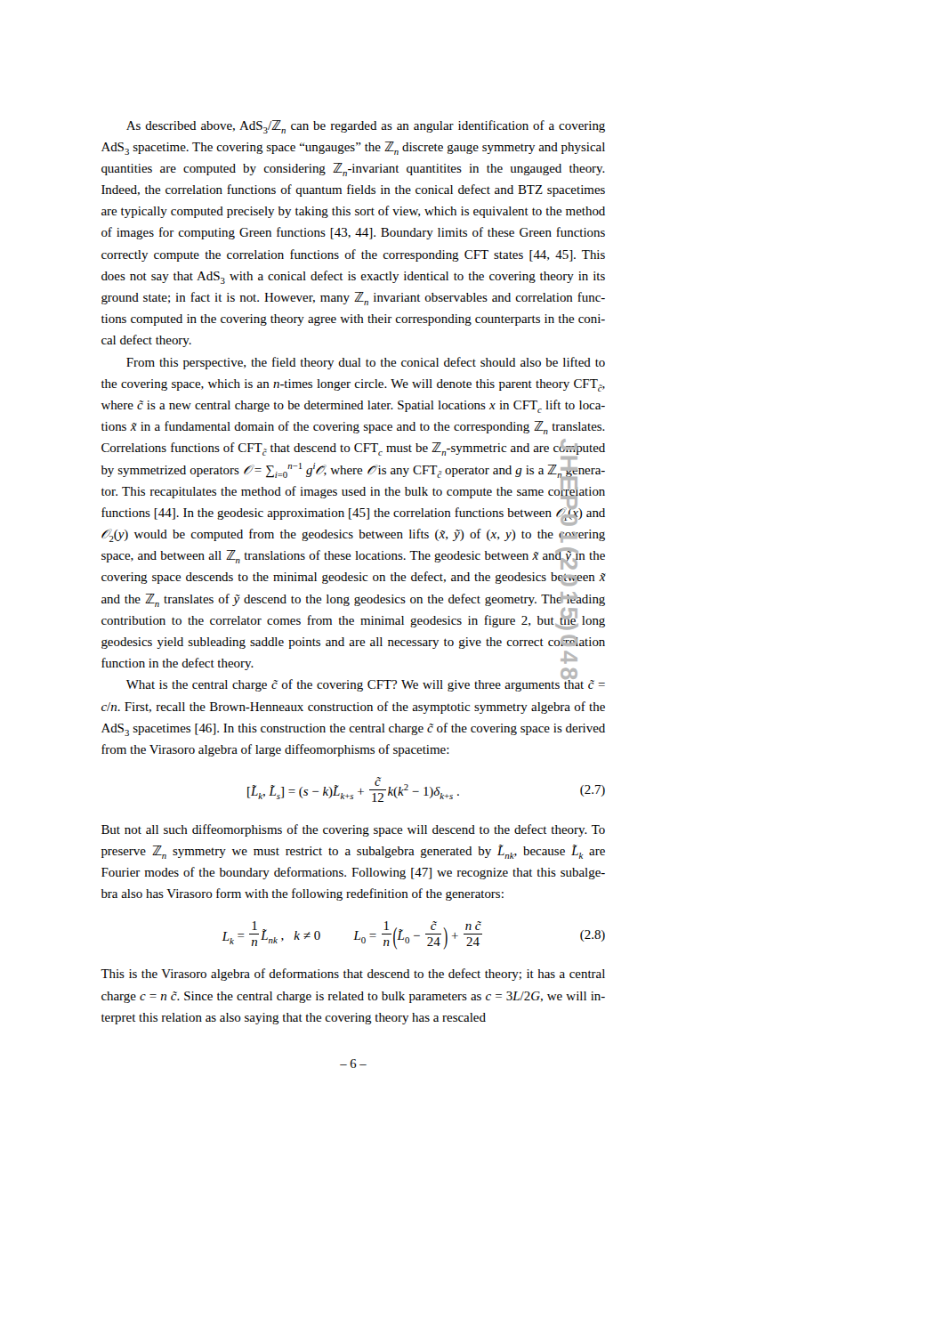JHEP01(2015)048
As described above, AdS3/ℤn can be regarded as an angular identification of a covering AdS3 spacetime. The covering space “ungauges” the ℤn discrete gauge symmetry and physical quantities are computed by considering ℤn-invariant quantitites in the ungauged theory. Indeed, the correlation functions of quantum fields in the conical defect and BTZ spacetimes are typically computed precisely by taking this sort of view, which is equivalent to the method of images for computing Green functions [43, 44]. Boundary limits of these Green functions correctly compute the correlation functions of the corresponding CFT states [44, 45]. This does not say that AdS3 with a conical defect is exactly identical to the covering theory in its ground state; in fact it is not. However, many ℤn invariant observables and correlation functions computed in the covering theory agree with their corresponding counterparts in the conical defect theory.
From this perspective, the field theory dual to the conical defect should also be lifted to the covering space, which is an n-times longer circle. We will denote this parent theory CFTc̃, where c̃ is a new central charge to be determined later. Spatial locations x in CFTc lift to locations x̃ in a fundamental domain of the covering space and to the corresponding ℤn translates. Correlations functions of CFTc̃ that descend to CFTc must be ℤn-symmetric and are computed by symmetrized operators 𝒪 = ∑i=0n−1 gi 𝒪̃, where 𝒪̃ is any CFTc̃ operator and g is a ℤn generator. This recapitulates the method of images used in the bulk to compute the same correlation functions [44]. In the geodesic approximation [45] the correlation functions between 𝒪1(x) and 𝒪2(y) would be computed from the geodesics between lifts (x̃, ỹ) of (x, y) to the covering space, and between all ℤn translations of these locations. The geodesic between x̃ and ỹ in the covering space descends to the minimal geodesic on the defect, and the geodesics between x̃ and the ℤn translates of ỹ descend to the long geodesics on the defect geometry. The leading contribution to the correlator comes from the minimal geodesics in figure 2, but the long geodesics yield subleading saddle points and are all necessary to give the correct correlation function in the defect theory.
What is the central charge c̃ of the covering CFT? We will give three arguments that c̃ = c/n. First, recall the Brown-Henneaux construction of the asymptotic symmetry algebra of the AdS3 spacetimes [46]. In this construction the central charge c̃ of the covering space is derived from the Virasoro algebra of large diffeomorphisms of spacetime:
[L̃k, L̃s] = (s − k)L̃k+s + c̃12 k(k2 − 1)δk+s . (2.7)
But not all such diffeomorphisms of the covering space will descend to the defect theory. To preserve ℤn symmetry we must restrict to a subalgebra generated by L̃nk, because L̃k are Fourier modes of the boundary deformations. Following [47] we recognize that this subalgebra also has Virasoro form with the following redefinition of the generators:
Lk = 1 n L̃nk , k ≠ 0 L0 = 1 n(L̃0 − c̃24) + n c̃24 (2.8)
This is the Virasoro algebra of deformations that descend to the defect theory; it has a central charge c = n c̃. Since the central charge is related to bulk parameters as c = 3L/2G, we will interpret this relation as also saying that the covering theory has a rescaled
– 6 –